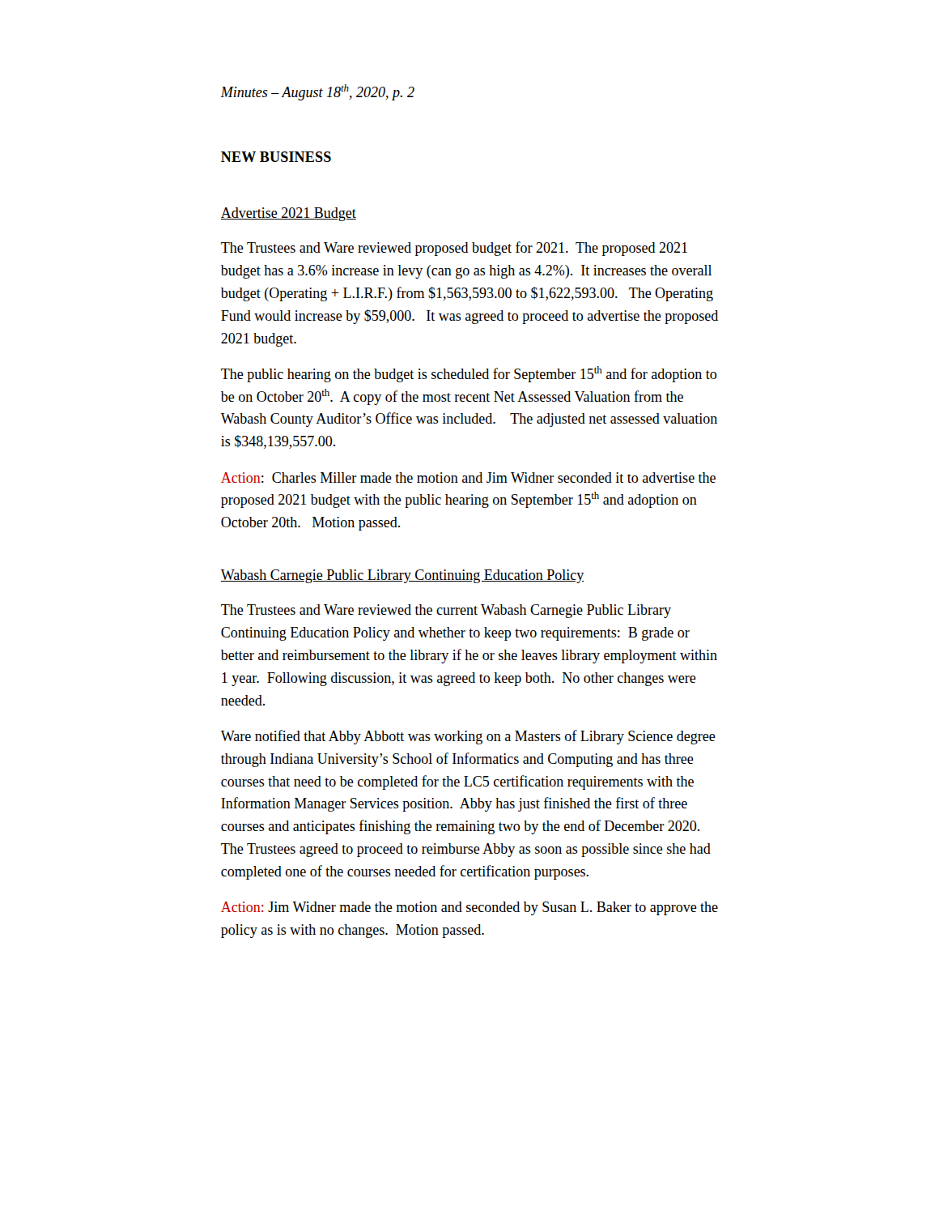Minutes – August 18th, 2020, p. 2
NEW BUSINESS
Advertise 2021 Budget
The Trustees and Ware reviewed proposed budget for 2021. The proposed 2021 budget has a 3.6% increase in levy (can go as high as 4.2%). It increases the overall budget (Operating + L.I.R.F.) from $1,563,593.00 to $1,622,593.00. The Operating Fund would increase by $59,000. It was agreed to proceed to advertise the proposed 2021 budget.
The public hearing on the budget is scheduled for September 15th and for adoption to be on October 20th. A copy of the most recent Net Assessed Valuation from the Wabash County Auditor’s Office was included. The adjusted net assessed valuation is $348,139,557.00.
Action: Charles Miller made the motion and Jim Widner seconded it to advertise the proposed 2021 budget with the public hearing on September 15th and adoption on October 20th. Motion passed.
Wabash Carnegie Public Library Continuing Education Policy
The Trustees and Ware reviewed the current Wabash Carnegie Public Library Continuing Education Policy and whether to keep two requirements: B grade or better and reimbursement to the library if he or she leaves library employment within 1 year. Following discussion, it was agreed to keep both. No other changes were needed.
Ware notified that Abby Abbott was working on a Masters of Library Science degree through Indiana University’s School of Informatics and Computing and has three courses that need to be completed for the LC5 certification requirements with the Information Manager Services position. Abby has just finished the first of three courses and anticipates finishing the remaining two by the end of December 2020. The Trustees agreed to proceed to reimburse Abby as soon as possible since she had completed one of the courses needed for certification purposes.
Action: Jim Widner made the motion and seconded by Susan L. Baker to approve the policy as is with no changes. Motion passed.